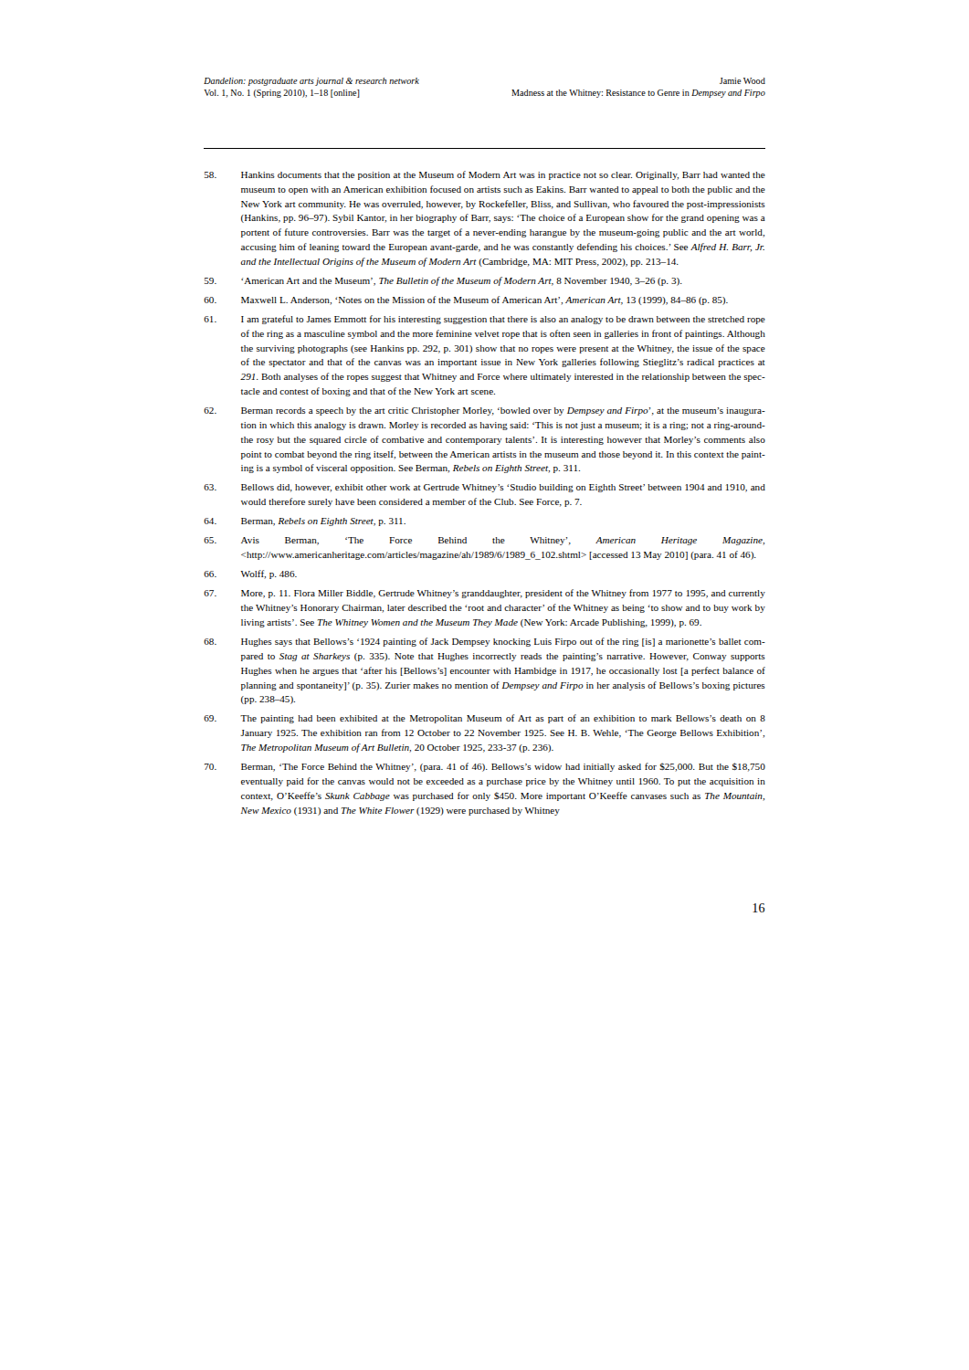Dandelion: postgraduate arts journal & research network
Vol. 1, No. 1 (Spring 2010), 1–18 [online]
Jamie Wood
Madness at the Whitney: Resistance to Genre in Dempsey and Firpo
58. Hankins documents that the position at the Museum of Modern Art was in practice not so clear. Originally, Barr had wanted the museum to open with an American exhibition focused on artists such as Eakins. Barr wanted to appeal to both the public and the New York art community. He was overruled, however, by Rockefeller, Bliss, and Sullivan, who favoured the post-impressionists (Hankins, pp. 96–97). Sybil Kantor, in her biography of Barr, says: ‘The choice of a European show for the grand opening was a portent of future controversies. Barr was the target of a never-ending harangue by the museum-going public and the art world, accusing him of leaning toward the European avant-garde, and he was constantly defending his choices.’ See Alfred H. Barr, Jr. and the Intellectual Origins of the Museum of Modern Art (Cambridge, MA: MIT Press, 2002), pp. 213–14.
59. ‘American Art and the Museum’, The Bulletin of the Museum of Modern Art, 8 November 1940, 3–26 (p. 3).
60. Maxwell L. Anderson, ‘Notes on the Mission of the Museum of American Art’, American Art, 13 (1999), 84–86 (p. 85).
61. I am grateful to James Emmott for his interesting suggestion that there is also an analogy to be drawn between the stretched rope of the ring as a masculine symbol and the more feminine velvet rope that is often seen in galleries in front of paintings. Although the surviving photographs (see Hankins pp. 292, p. 301) show that no ropes were present at the Whitney, the issue of the space of the spectator and that of the canvas was an important issue in New York galleries following Stieglitz’s radical practices at 291. Both analyses of the ropes suggest that Whitney and Force where ultimately interested in the relationship between the spectacle and contest of boxing and that of the New York art scene.
62. Berman records a speech by the art critic Christopher Morley, ‘bowled over by Dempsey and Firpo’, at the museum’s inauguration in which this analogy is drawn. Morley is recorded as having said: ‘This is not just a museum; it is a ring; not a ring-around-the rosy but the squared circle of combative and contemporary talents’. It is interesting however that Morley’s comments also point to combat beyond the ring itself, between the American artists in the museum and those beyond it. In this context the painting is a symbol of visceral opposition. See Berman, Rebels on Eighth Street, p. 311.
63. Bellows did, however, exhibit other work at Gertrude Whitney’s ‘Studio building on Eighth Street’ between 1904 and 1910, and would therefore surely have been considered a member of the Club. See Force, p. 7.
64. Berman, Rebels on Eighth Street, p. 311.
65. Avis Berman, ‘The Force Behind the Whitney’, American Heritage Magazine, <http://www.americanheritage.com/articles/magazine/ah/1989/6/1989_6_102.shtml> [accessed 13 May 2010] (para. 41 of 46).
66. Wolff, p. 486.
67. More, p. 11. Flora Miller Biddle, Gertrude Whitney’s granddaughter, president of the Whitney from 1977 to 1995, and currently the Whitney’s Honorary Chairman, later described the ‘root and character’ of the Whitney as being ‘to show and to buy work by living artists’. See The Whitney Women and the Museum They Made (New York: Arcade Publishing, 1999), p. 69.
68. Hughes says that Bellows’s ‘1924 painting of Jack Dempsey knocking Luis Firpo out of the ring [is] a marionette’s ballet compared to Stag at Sharkeys (p. 335). Note that Hughes incorrectly reads the painting’s narrative. However, Conway supports Hughes when he argues that ‘after his [Bellows’s] encounter with Hambidge in 1917, he occasionally lost [a perfect balance of planning and spontaneity]’ (p. 35). Zurier makes no mention of Dempsey and Firpo in her analysis of Bellows’s boxing pictures (pp. 238–45).
69. The painting had been exhibited at the Metropolitan Museum of Art as part of an exhibition to mark Bellows’s death on 8 January 1925. The exhibition ran from 12 October to 22 November 1925. See H. B. Wehle, ‘The George Bellows Exhibition’, The Metropolitan Museum of Art Bulletin, 20 October 1925, 233-37 (p. 236).
70. Berman, ‘The Force Behind the Whitney’, (para. 41 of 46). Bellows’s widow had initially asked for $25,000. But the $18,750 eventually paid for the canvas would not be exceeded as a purchase price by the Whitney until 1960. To put the acquisition in context, O’Keeffe’s Skunk Cabbage was purchased for only $450. More important O’Keeffe canvases such as The Mountain, New Mexico (1931) and The White Flower (1929) were purchased by Whitney
16